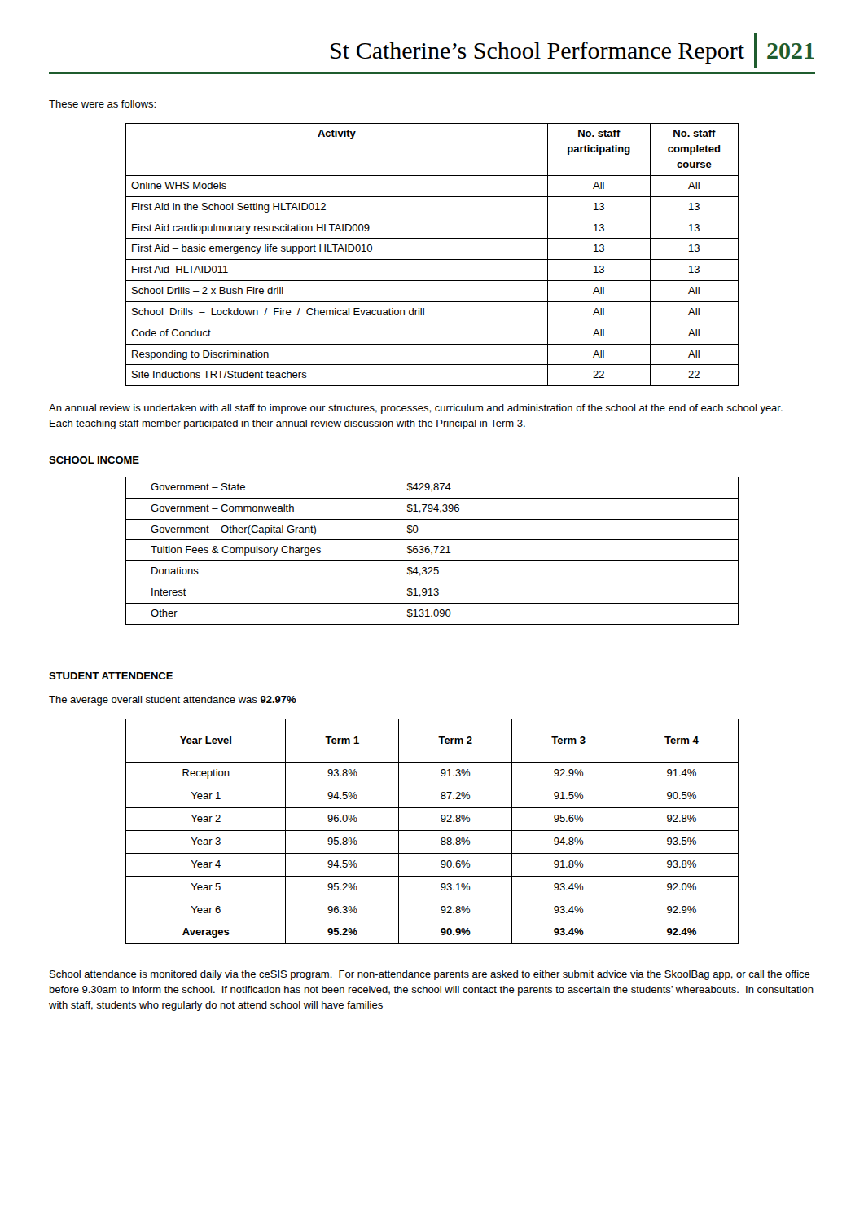St Catherine’s School Performance Report
2021
These were as follows:
| Activity | No. staff participating | No. staff completed course |
| --- | --- | --- |
| Online WHS Models | All | All |
| First Aid in the School Setting HLTAID012 | 13 | 13 |
| First Aid cardiopulmonary resuscitation HLTAID009 | 13 | 13 |
| First Aid – basic emergency life support HLTAID010 | 13 | 13 |
| First Aid HLTAID011 | 13 | 13 |
| School Drills – 2 x Bush Fire drill | All | All |
| School Drills – Lockdown / Fire / Chemical Evacuation drill | All | All |
| Code of Conduct | All | All |
| Responding to Discrimination | All | All |
| Site Inductions TRT/Student teachers | 22 | 22 |
An annual review is undertaken with all staff to improve our structures, processes, curriculum and administration of the school at the end of each school year.
Each teaching staff member participated in their annual review discussion with the Principal in Term 3.
SCHOOL INCOME
| Government – State | $429,874 |
| Government – Commonwealth | $1,794,396 |
| Government – Other(Capital Grant) | $0 |
| Tuition Fees & Compulsory Charges | $636,721 |
| Donations | $4,325 |
| Interest | $1,913 |
| Other | $131.090 |
STUDENT ATTENDENCE
The average overall student attendance was 92.97%
| Year Level | Term 1 | Term 2 | Term 3 | Term 4 |
| --- | --- | --- | --- | --- |
| Reception | 93.8% | 91.3% | 92.9% | 91.4% |
| Year 1 | 94.5% | 87.2% | 91.5% | 90.5% |
| Year 2 | 96.0% | 92.8% | 95.6% | 92.8% |
| Year 3 | 95.8% | 88.8% | 94.8% | 93.5% |
| Year 4 | 94.5% | 90.6% | 91.8% | 93.8% |
| Year 5 | 95.2% | 93.1% | 93.4% | 92.0% |
| Year 6 | 96.3% | 92.8% | 93.4% | 92.9% |
| Averages | 95.2% | 90.9% | 93.4% | 92.4% |
School attendance is monitored daily via the ceSIS program. For non-attendance parents are asked to either submit advice via the SkoolBag app, or call the office before 9.30am to inform the school. If notification has not been received, the school will contact the parents to ascertain the students’ whereabouts. In consultation with staff, students who regularly do not attend school will have families